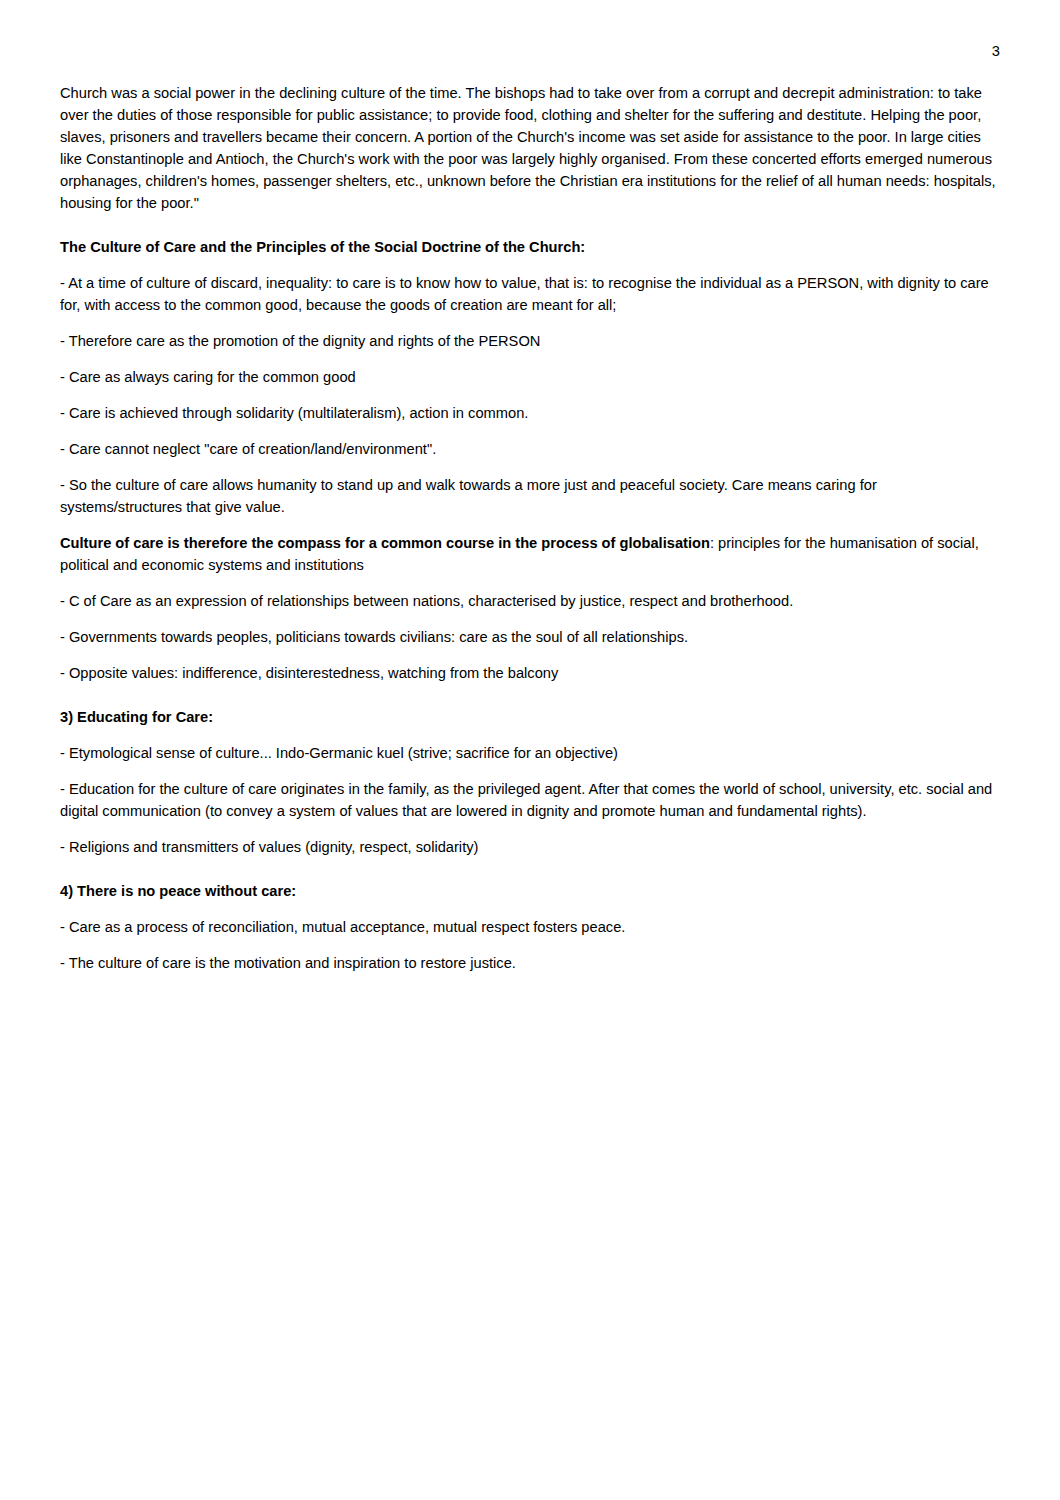3
Church was a social power in the declining culture of the time. The bishops had to take over from a corrupt and decrepit administration: to take over the duties of those responsible for public assistance; to provide food, clothing and shelter for the suffering and destitute. Helping the poor, slaves, prisoners and travellers became their concern. A portion of the Church's income was set aside for assistance to the poor. In large cities like Constantinople and Antioch, the Church's work with the poor was largely highly organised. From these concerted efforts emerged numerous orphanages, children's homes, passenger shelters, etc., unknown before the Christian era institutions for the relief of all human needs: hospitals, housing for the poor."
The Culture of Care and the Principles of the Social Doctrine of the Church:
- At a time of culture of discard, inequality: to care is to know how to value, that is: to recognise the individual as a PERSON, with dignity to care for, with access to the common good, because the goods of creation are meant for all;
- Therefore care as the promotion of the dignity and rights of the PERSON
- Care as always caring for the common good
- Care is achieved through solidarity (multilateralism), action in common.
- Care cannot neglect "care of creation/land/environment".
- So the culture of care allows humanity to stand up and walk towards a more just and peaceful society. Care means caring for systems/structures that give value.
Culture of care is therefore the compass for a common course in the process of globalisation: principles for the humanisation of social, political and economic systems and institutions
- C of Care as an expression of relationships between nations, characterised by justice, respect and brotherhood.
- Governments towards peoples, politicians towards civilians: care as the soul of all relationships.
- Opposite values: indifference, disinterestedness, watching from the balcony
3) Educating for Care:
- Etymological sense of culture... Indo-Germanic kuel (strive; sacrifice for an objective)
- Education for the culture of care originates in the family, as the privileged agent. After that comes the world of school, university, etc. social and digital communication (to convey a system of values that are lowered in dignity and promote human and fundamental rights).
- Religions and transmitters of values (dignity, respect, solidarity)
4) There is no peace without care:
- Care as a process of reconciliation, mutual acceptance, mutual respect fosters peace.
- The culture of care is the motivation and inspiration to restore justice.